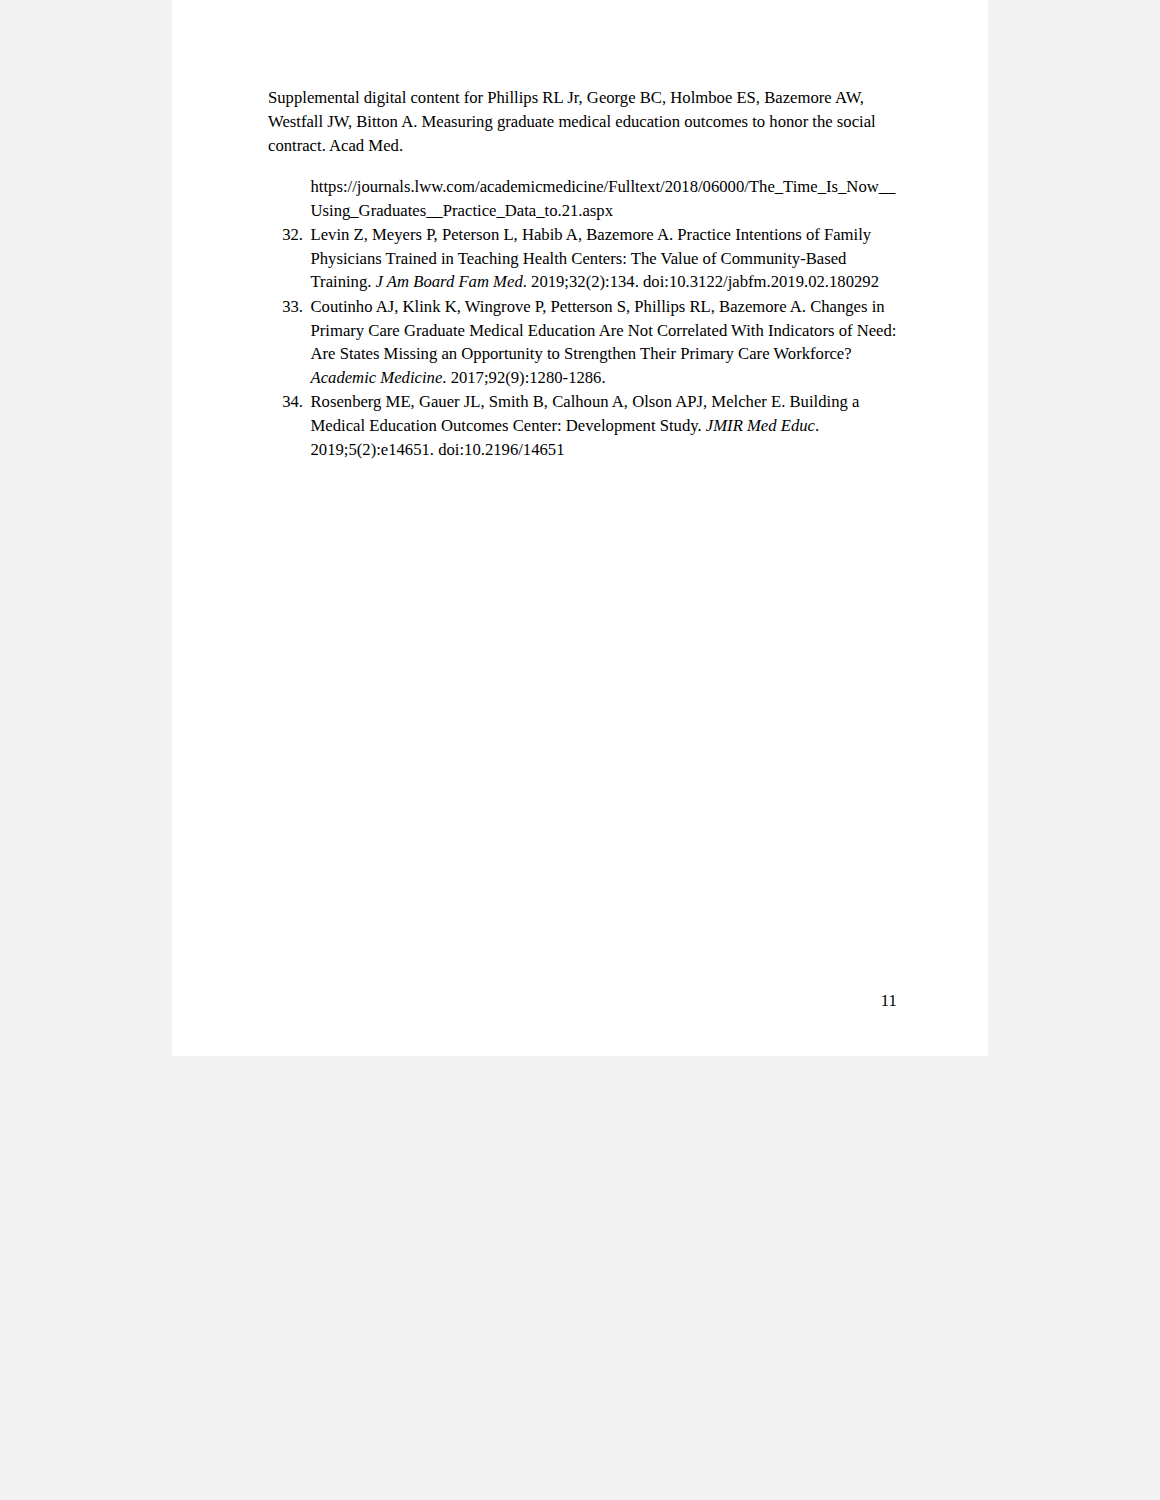Supplemental digital content for Phillips RL Jr, George BC, Holmboe ES, Bazemore AW, Westfall JW, Bitton A. Measuring graduate medical education outcomes to honor the social contract. Acad Med.
https://journals.lww.com/academicmedicine/Fulltext/2018/06000/The_Time_Is_Now__Using_Graduates__Practice_Data_to.21.aspx
32. Levin Z, Meyers P, Peterson L, Habib A, Bazemore A. Practice Intentions of Family Physicians Trained in Teaching Health Centers: The Value of Community-Based Training. J Am Board Fam Med. 2019;32(2):134. doi:10.3122/jabfm.2019.02.180292
33. Coutinho AJ, Klink K, Wingrove P, Petterson S, Phillips RL, Bazemore A. Changes in Primary Care Graduate Medical Education Are Not Correlated With Indicators of Need: Are States Missing an Opportunity to Strengthen Their Primary Care Workforce? Academic Medicine. 2017;92(9):1280-1286.
34. Rosenberg ME, Gauer JL, Smith B, Calhoun A, Olson APJ, Melcher E. Building a Medical Education Outcomes Center: Development Study. JMIR Med Educ. 2019;5(2):e14651. doi:10.2196/14651
11